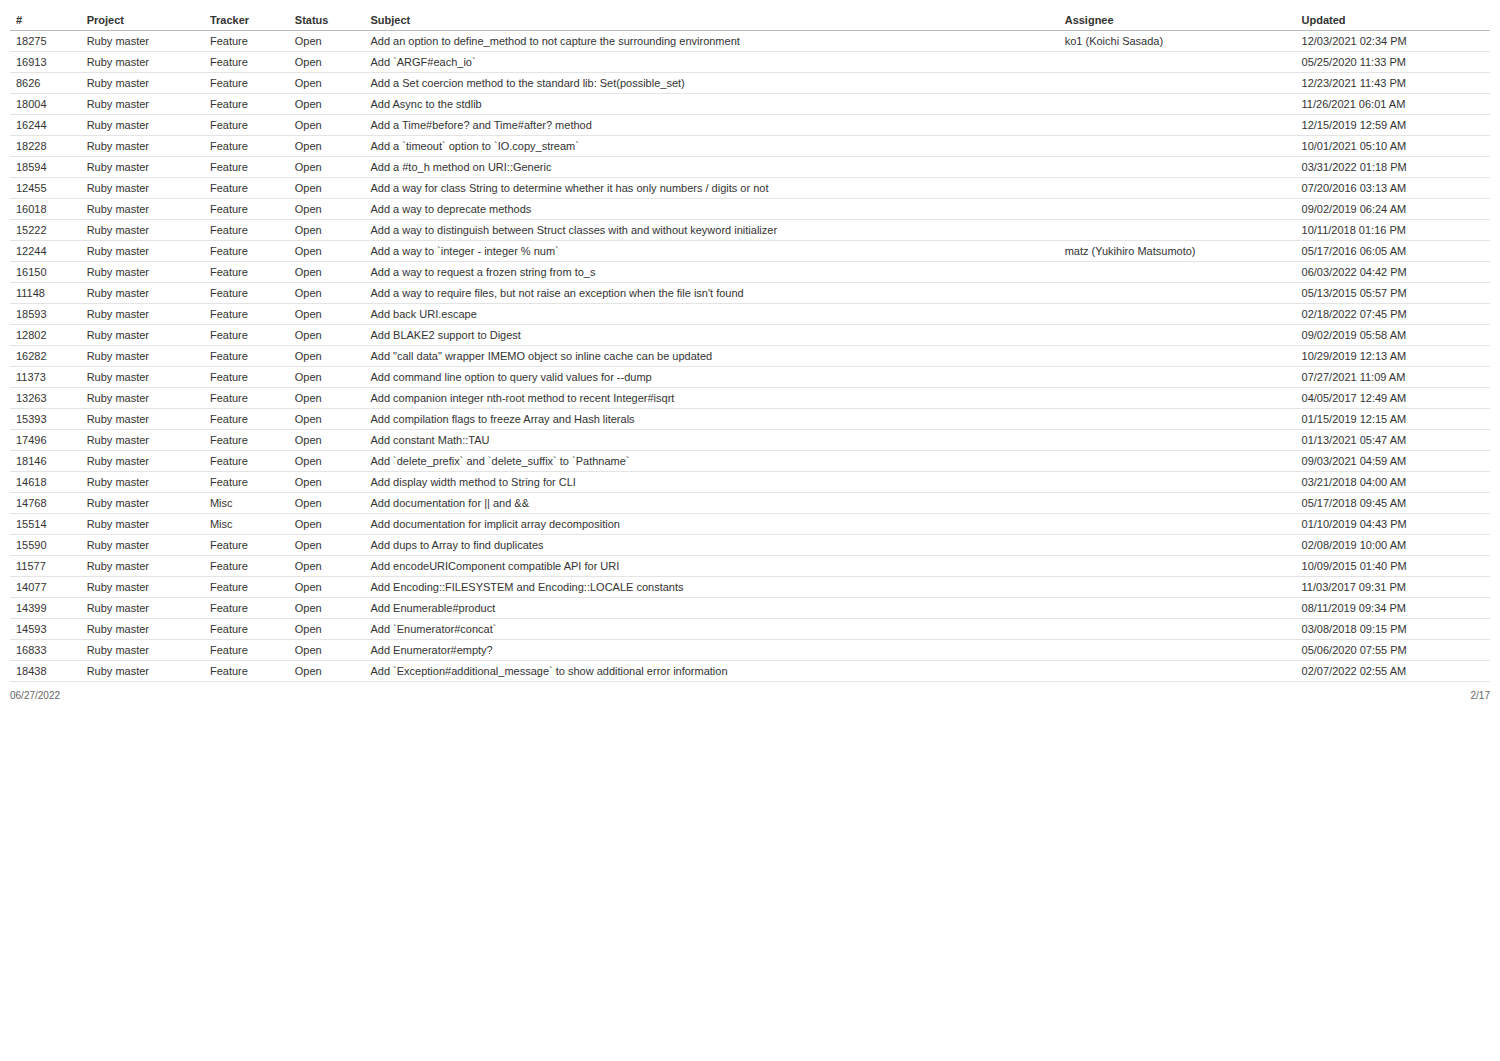| # | Project | Tracker | Status | Subject | Assignee | Updated |
| --- | --- | --- | --- | --- | --- | --- |
| 18275 | Ruby master | Feature | Open | Add an option to define_method to not capture the surrounding environment | ko1 (Koichi Sasada) | 12/03/2021 02:34 PM |
| 16913 | Ruby master | Feature | Open | Add `ARGF#each_io` | | 05/25/2020 11:33 PM |
| 8626 | Ruby master | Feature | Open | Add a Set coercion method to the standard lib: Set(possible_set) | | 12/23/2021 11:43 PM |
| 18004 | Ruby master | Feature | Open | Add Async to the stdlib | | 11/26/2021 06:01 AM |
| 16244 | Ruby master | Feature | Open | Add a Time#before? and Time#after? method | | 12/15/2019 12:59 AM |
| 18228 | Ruby master | Feature | Open | Add a `timeout` option to `IO.copy_stream` | | 10/01/2021 05:10 AM |
| 18594 | Ruby master | Feature | Open | Add a #to_h method on URI::Generic | | 03/31/2022 01:18 PM |
| 12455 | Ruby master | Feature | Open | Add a way for class String to determine whether it has only numbers / digits or not | | 07/20/2016 03:13 AM |
| 16018 | Ruby master | Feature | Open | Add a way to deprecate methods | | 09/02/2019 06:24 AM |
| 15222 | Ruby master | Feature | Open | Add a way to distinguish between Struct classes with and without keyword initializer | | 10/11/2018 01:16 PM |
| 12244 | Ruby master | Feature | Open | Add a way to `integer - integer % num` | matz (Yukihiro Matsumoto) | 05/17/2016 06:05 AM |
| 16150 | Ruby master | Feature | Open | Add a way to request a frozen string from to_s | | 06/03/2022 04:42 PM |
| 11148 | Ruby master | Feature | Open | Add a way to require files, but not raise an exception when the file isn't found | | 05/13/2015 05:57 PM |
| 18593 | Ruby master | Feature | Open | Add back URI.escape | | 02/18/2022 07:45 PM |
| 12802 | Ruby master | Feature | Open | Add BLAKE2 support to Digest | | 09/02/2019 05:58 AM |
| 16282 | Ruby master | Feature | Open | Add "call data" wrapper IMEMO object so inline cache can be updated | | 10/29/2019 12:13 AM |
| 11373 | Ruby master | Feature | Open | Add command line option to query valid values for --dump | | 07/27/2021 11:09 AM |
| 13263 | Ruby master | Feature | Open | Add companion integer nth-root method to recent Integer#isqrt | | 04/05/2017 12:49 AM |
| 15393 | Ruby master | Feature | Open | Add compilation flags to freeze Array and Hash literals | | 01/15/2019 12:15 AM |
| 17496 | Ruby master | Feature | Open | Add constant Math::TAU | | 01/13/2021 05:47 AM |
| 18146 | Ruby master | Feature | Open | Add `delete_prefix` and `delete_suffix` to `Pathname` | | 09/03/2021 04:59 AM |
| 14618 | Ruby master | Feature | Open | Add display width method to String for CLI | | 03/21/2018 04:00 AM |
| 14768 | Ruby master | Misc | Open | Add documentation for // and && | | 05/17/2018 09:45 AM |
| 15514 | Ruby master | Misc | Open | Add documentation for implicit array decomposition | | 01/10/2019 04:43 PM |
| 15590 | Ruby master | Feature | Open | Add dups to Array to find duplicates | | 02/08/2019 10:00 AM |
| 11577 | Ruby master | Feature | Open | Add encodeURIComponent compatible API for URI | | 10/09/2015 01:40 PM |
| 14077 | Ruby master | Feature | Open | Add Encoding::FILESYSTEM and Encoding::LOCALE constants | | 11/03/2017 09:31 PM |
| 14399 | Ruby master | Feature | Open | Add Enumerable#product | | 08/11/2019 09:34 PM |
| 14593 | Ruby master | Feature | Open | Add `Enumerator#concat` | | 03/08/2018 09:15 PM |
| 16833 | Ruby master | Feature | Open | Add Enumerator#empty? | | 05/06/2020 07:55 PM |
| 18438 | Ruby master | Feature | Open | Add `Exception#additional_message` to show additional error information | | 02/07/2022 02:55 AM |
06/27/2022 2/17